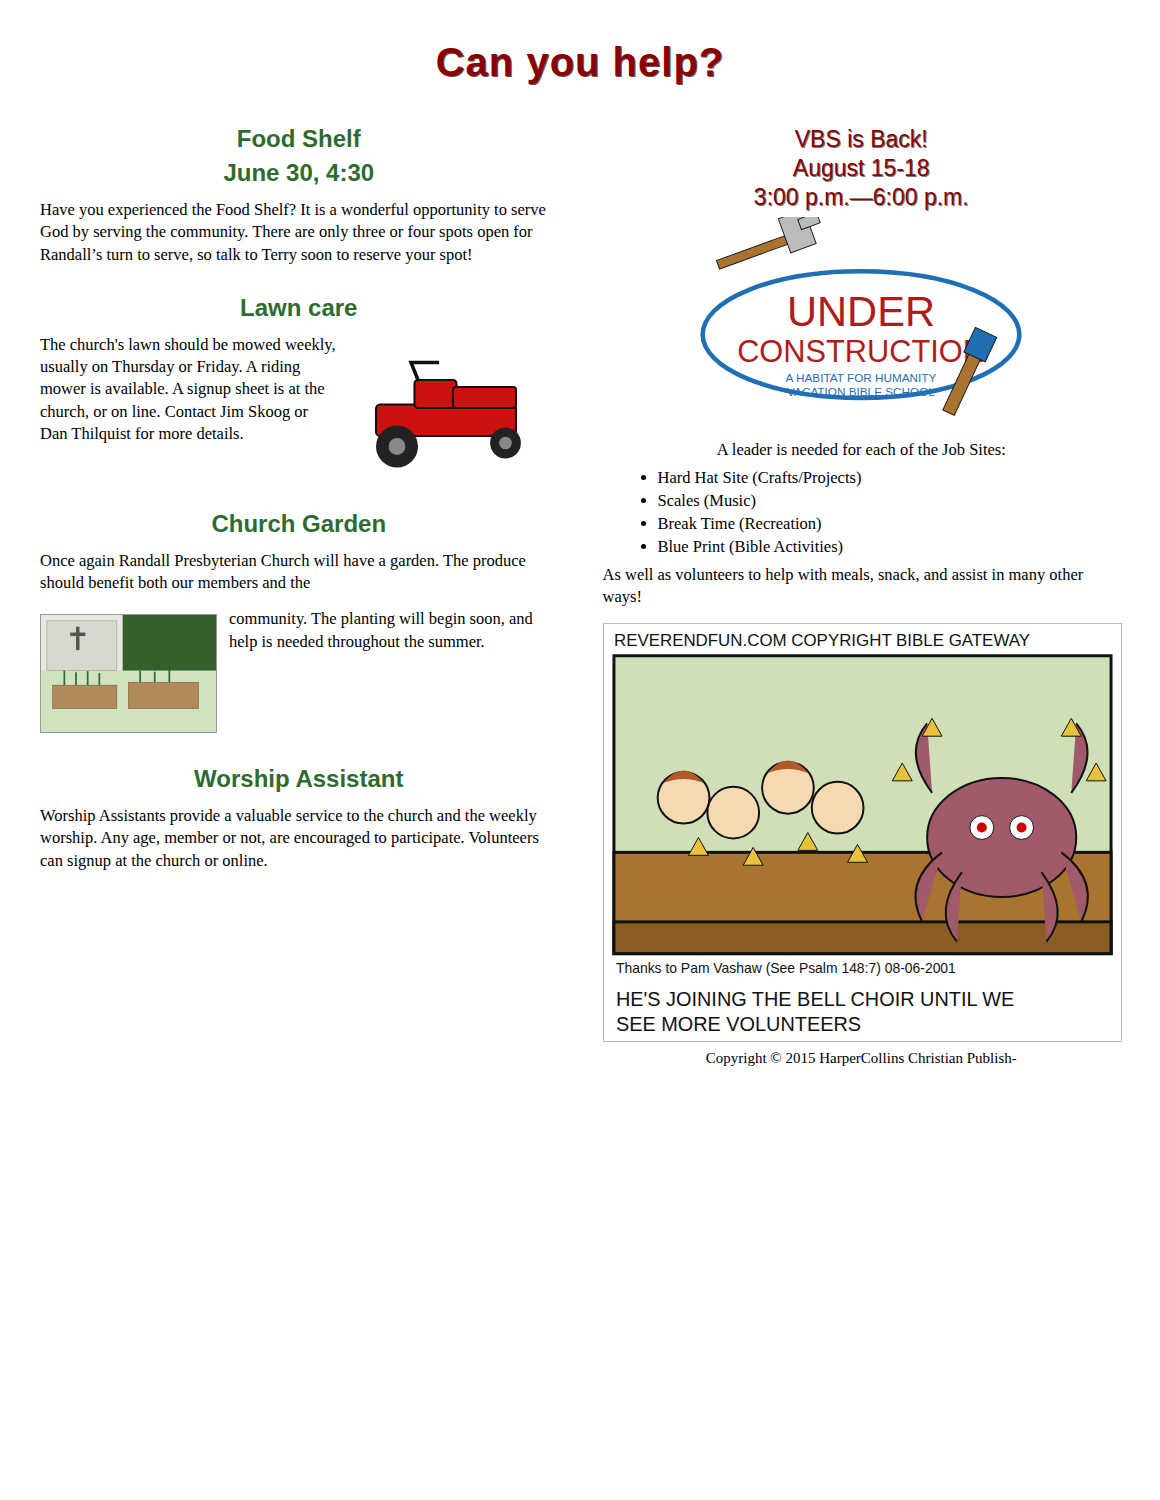Can you help?
Food Shelf
June 30, 4:30
Have you experienced the Food Shelf? It is a wonderful opportunity to serve God by serving the community. There are only three or four spots open for Randall’s turn to serve, so talk to Terry soon to reserve your spot!
Lawn care
The church's lawn should be mowed weekly, usually on Thursday or Friday. A riding mower is available. A signup sheet is at the church, or on line. Contact Jim Skoog or Dan Thilquist for more details.
Church Garden
Once again Randall Presbyterian Church will have a garden. The produce should benefit both our members and the
community. The planting will begin soon, and help is needed throughout the summer.
Worship Assistant
Worship Assistants provide a valuable service to the church and the weekly worship. Any age, member or not, are encouraged to participate. Volunteers can signup at the church or online.
VBS is Back!
August 15-18
3:00 p.m.—6:00 p.m.
A leader is needed for each of the Job Sites:
Hard Hat Site (Crafts/Projects)
Scales (Music)
Break Time (Recreation)
Blue Print (Bible Activities)
As well as volunteers to help with meals, snack, and assist in many other ways!
Copyright © 2015 HarperCollins Christian Publish-